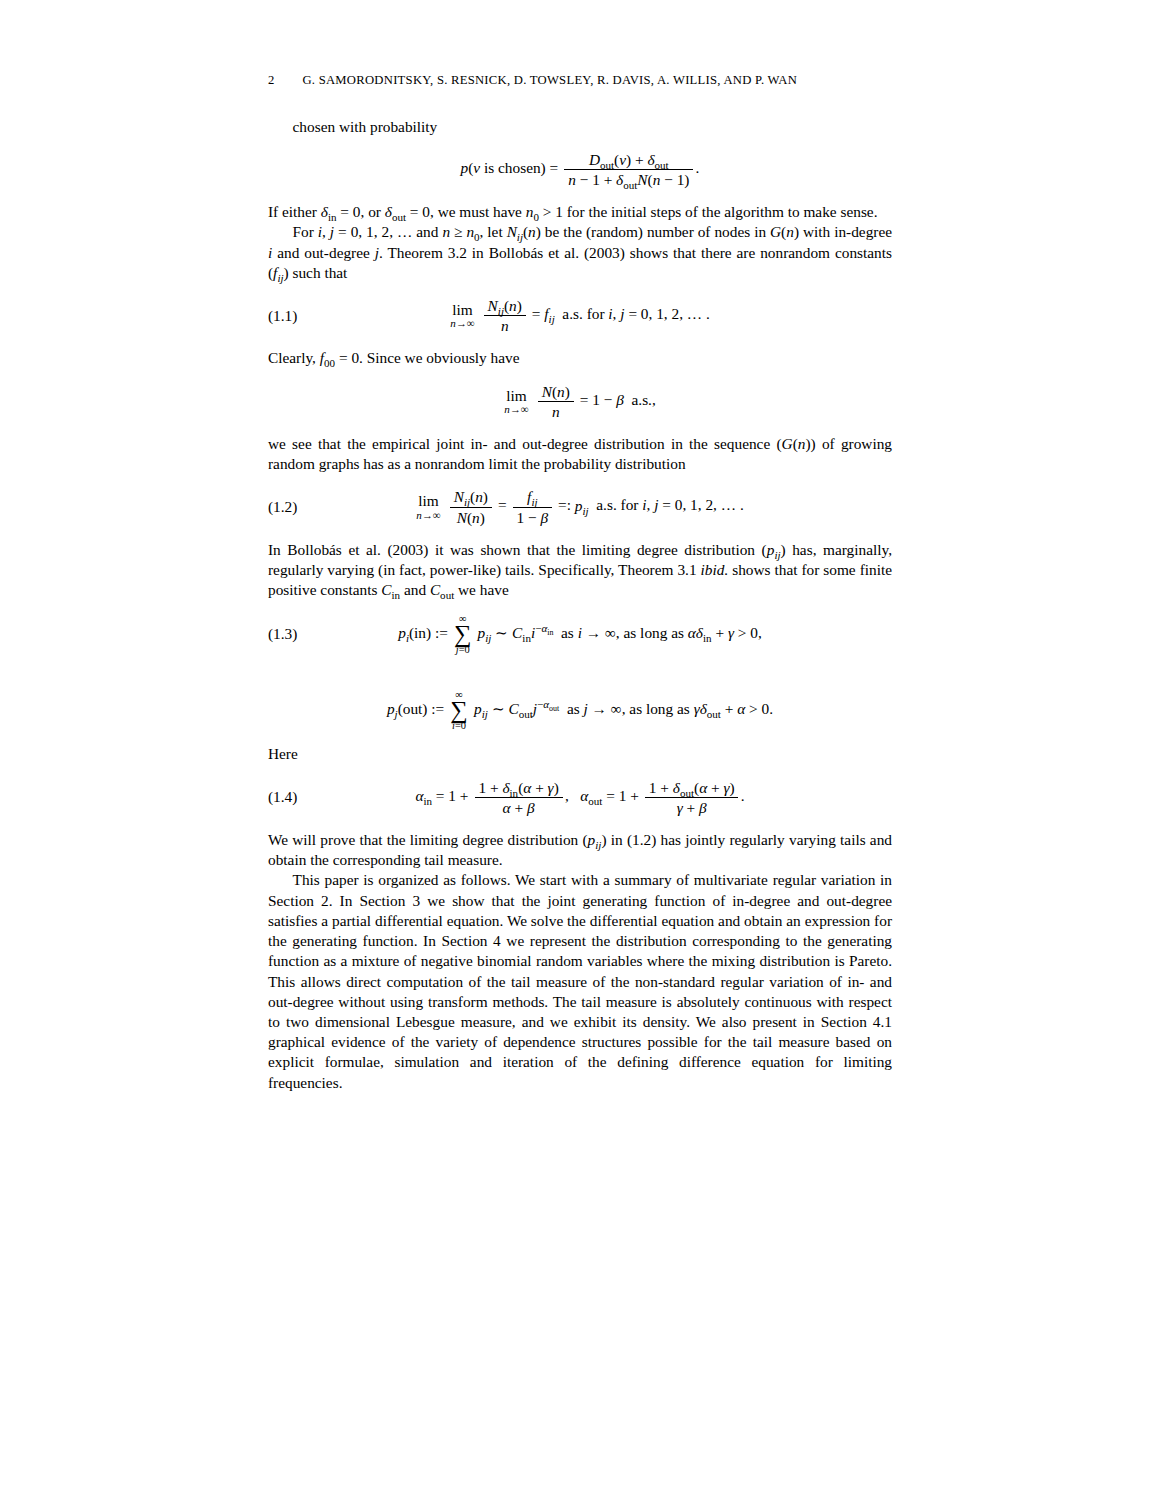2 G. SAMORODNITSKY, S. RESNICK, D. TOWSLEY, R. DAVIS, A. WILLIS, AND P. WAN
chosen with probability
p(v is chosen) = Dout(v) + δout n − 1 + δoutN(n − 1) .
If either δin = 0, or δout = 0, we must have n0 > 1 for the initial steps of the algorithm to make sense.
For i, j = 0, 1, 2, … and n ≥ n0, let Nij(n) be the (random) number of nodes in G(n) with in-degree i and out-degree j. Theorem 3.2 in Bollobás et al. (2003) shows that there are nonrandom constants (fij) such that
(1.1) lim n→∞ Nij(n) n = fij a.s. for i, j = 0, 1, 2, … .
Clearly, f00 = 0. Since we obviously have
lim n→∞ N(n) n = 1 − β a.s.,
we see that the empirical joint in- and out-degree distribution in the sequence (G(n)) of growing random graphs has as a nonrandom limit the probability distribution
(1.2) lim n→∞ Nij(n) N(n) = fij 1 − β =: pij a.s. for i, j = 0, 1, 2, … .
In Bollobás et al. (2003) it was shown that the limiting degree distribution (pij) has, marginally, regularly varying (in fact, power-like) tails. Specifically, Theorem 3.1 ibid. shows that for some finite positive constants Cin and Cout we have
(1.3) pi(in) := ∞ ∑ j=0 pij ∼ Cini−αin as i → ∞, as long as αδin + γ > 0,
pj(out) := ∞ ∑ i=0 pij ∼ Coutj−αout as j → ∞, as long as γδout + α > 0.
Here
(1.4) αin = 1 + 1 + δin(α + γ) α + β , αout = 1 + 1 + δout(α + γ) γ + β .
We will prove that the limiting degree distribution (pij) in (1.2) has jointly regularly varying tails and obtain the corresponding tail measure.
This paper is organized as follows. We start with a summary of multivariate regular variation in Section 2. In Section 3 we show that the joint generating function of in-degree and out-degree satisfies a partial differential equation. We solve the differential equation and obtain an expression for the generating function. In Section 4 we represent the distribution corresponding to the generating function as a mixture of negative binomial random variables where the mixing distribution is Pareto. This allows direct computation of the tail measure of the non-standard regular variation of in- and out-degree without using transform methods. The tail measure is absolutely continuous with respect to two dimensional Lebesgue measure, and we exhibit its density. We also present in Section 4.1 graphical evidence of the variety of dependence structures possible for the tail measure based on explicit formulae, simulation and iteration of the defining difference equation for limiting frequencies.